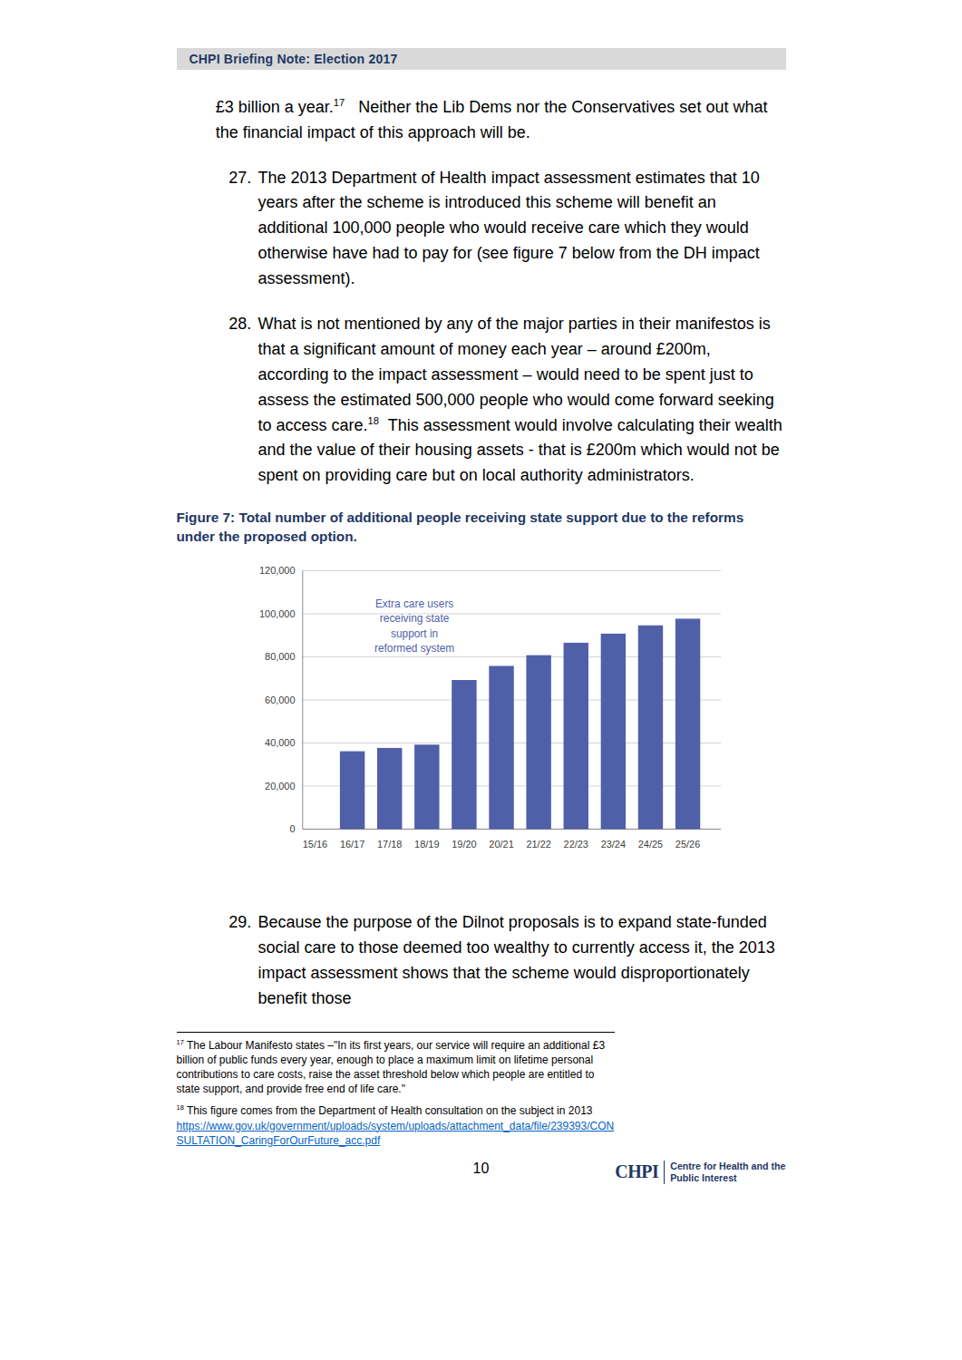CHPI Briefing Note: Election 2017
£3 billion a year.17 Neither the Lib Dems nor the Conservatives set out what the financial impact of this approach will be.
27. The 2013 Department of Health impact assessment estimates that 10 years after the scheme is introduced this scheme will benefit an additional 100,000 people who would receive care which they would otherwise have had to pay for (see figure 7 below from the DH impact assessment).
28. What is not mentioned by any of the major parties in their manifestos is that a significant amount of money each year – around £200m, according to the impact assessment – would need to be spent just to assess the estimated 500,000 people who would come forward seeking to access care.18 This assessment would involve calculating their wealth and the value of their housing assets - that is £200m which would not be spent on providing care but on local authority administrators.
Figure 7: Total number of additional people receiving state support due to the reforms under the proposed option.
0 20,000 40,000 60,000 80,000 100,000 120,000 15/16 16/17 17/18 18/19 19/20 20/21 21/22 22/23 23/24 24/25 25/26 Extra care users receiving state support in reformed system
29. Because the purpose of the Dilnot proposals is to expand state-funded social care to those deemed too wealthy to currently access it, the 2013 impact assessment shows that the scheme would disproportionately benefit those
17 The Labour Manifesto states –"In its first years, our service will require an additional £3 billion of public funds every year, enough to place a maximum limit on lifetime personal contributions to care costs, raise the asset threshold below which people are entitled to state support, and provide free end of life care."
18 This figure comes from the Department of Health consultation on the subject in 2013
https://www.gov.uk/government/uploads/system/uploads/attachment_data/file/239393/CONSULTATION_CaringForOurFuture_acc.pdf
10
CHPI Centre for Health and the
Public Interest